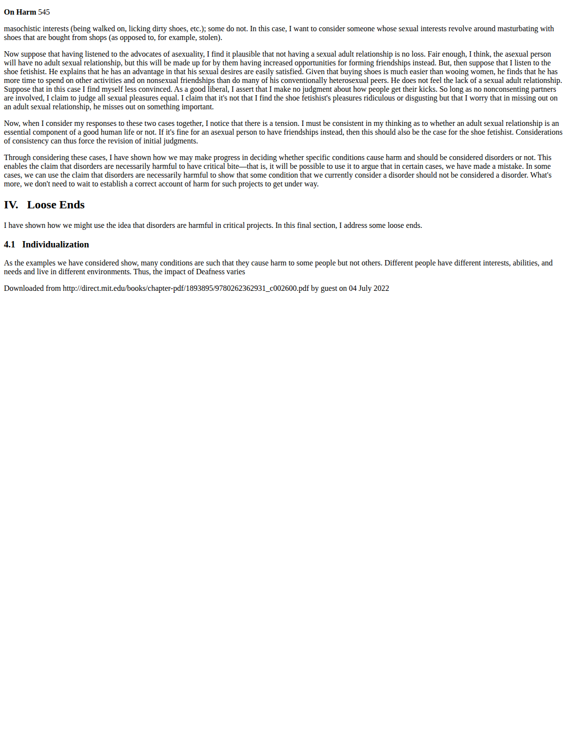On Harm 545
masochistic interests (being walked on, licking dirty shoes, etc.); some do not. In this case, I want to consider someone whose sexual interests revolve around masturbating with shoes that are bought from shops (as opposed to, for example, stolen).
Now suppose that having listened to the advocates of asexuality, I find it plausible that not having a sexual adult relationship is no loss. Fair enough, I think, the asexual person will have no adult sexual relationship, but this will be made up for by them having increased opportunities for forming friendships instead. But, then suppose that I listen to the shoe fetishist. He explains that he has an advantage in that his sexual desires are easily satisfied. Given that buying shoes is much easier than wooing women, he finds that he has more time to spend on other activities and on nonsexual friendships than do many of his conventionally heterosexual peers. He does not feel the lack of a sexual adult relationship. Suppose that in this case I find myself less convinced. As a good liberal, I assert that I make no judgment about how people get their kicks. So long as no nonconsenting partners are involved, I claim to judge all sexual pleasures equal. I claim that it's not that I find the shoe fetishist's pleasures ridiculous or disgusting but that I worry that in missing out on an adult sexual relationship, he misses out on something important.
Now, when I consider my responses to these two cases together, I notice that there is a tension. I must be consistent in my thinking as to whether an adult sexual relationship is an essential component of a good human life or not. If it's fine for an asexual person to have friendships instead, then this should also be the case for the shoe fetishist. Considerations of consistency can thus force the revision of initial judgments.
Through considering these cases, I have shown how we may make progress in deciding whether specific conditions cause harm and should be considered disorders or not. This enables the claim that disorders are necessarily harmful to have critical bite—that is, it will be possible to use it to argue that in certain cases, we have made a mistake. In some cases, we can use the claim that disorders are necessarily harmful to show that some condition that we currently consider a disorder should not be considered a disorder. What's more, we don't need to wait to establish a correct account of harm for such projects to get under way.
IV. Loose Ends
I have shown how we might use the idea that disorders are harmful in critical projects. In this final section, I address some loose ends.
4.1 Individualization
As the examples we have considered show, many conditions are such that they cause harm to some people but not others. Different people have different interests, abilities, and needs and live in different environments. Thus, the impact of Deafness varies
Downloaded from http://direct.mit.edu/books/chapter-pdf/1893895/9780262362931_c002600.pdf by guest on 04 July 2022